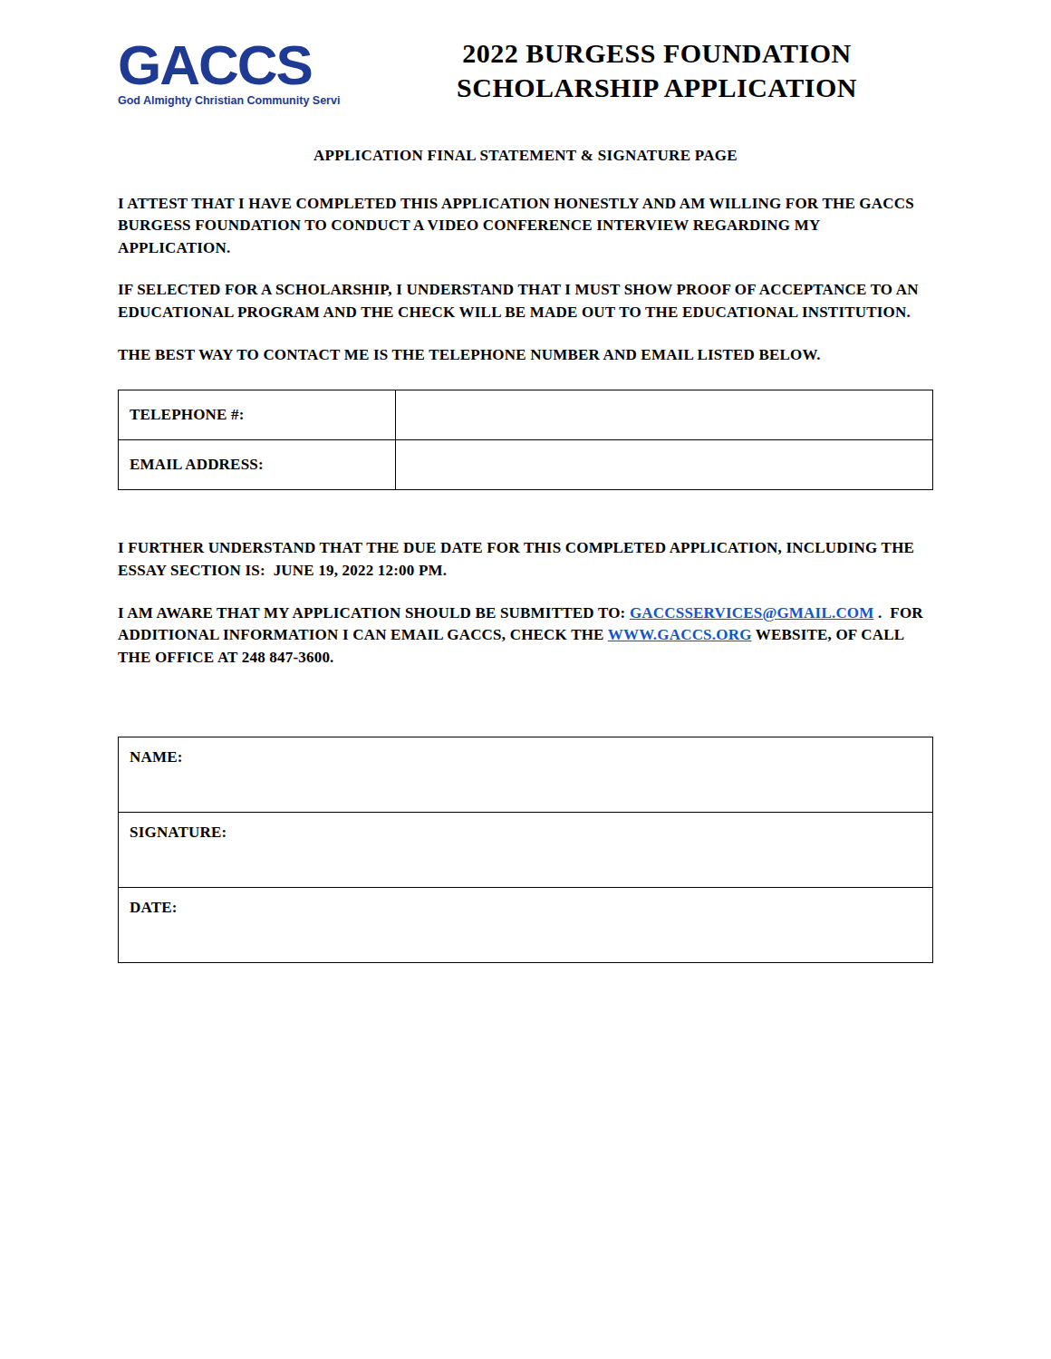GACCS
God Almighty Christian Community Servi
2022 BURGESS FOUNDATION
SCHOLARSHIP APPLICATION
APPLICATION FINAL STATEMENT & SIGNATURE PAGE
I ATTEST THAT I HAVE COMPLETED THIS APPLICATION HONESTLY AND AM WILLING FOR THE GACCS BURGESS FOUNDATION TO CONDUCT A VIDEO CONFERENCE INTERVIEW REGARDING MY APPLICATION.
IF SELECTED FOR A SCHOLARSHIP, I UNDERSTAND THAT I MUST SHOW PROOF OF ACCEPTANCE TO AN EDUCATIONAL PROGRAM AND THE CHECK WILL BE MADE OUT TO THE EDUCATIONAL INSTITUTION.
THE BEST WAY TO CONTACT ME IS THE TELEPHONE NUMBER AND EMAIL LISTED BELOW.
| TELEPHONE #: | |
| EMAIL ADDRESS: | |
I FURTHER UNDERSTAND THAT THE DUE DATE FOR THIS COMPLETED APPLICATION, INCLUDING THE ESSAY SECTION IS: JUNE 19, 2022 12:00 PM.
I AM AWARE THAT MY APPLICATION SHOULD BE SUBMITTED TO: GACCSSERVICES@GMAIL.COM . FOR ADDITIONAL INFORMATION I CAN EMAIL GACCS, CHECK THE WWW.GACCS.ORG WEBSITE, OF CALL THE OFFICE AT 248 847-3600.
| NAME: |
| SIGNATURE: |
| DATE: |